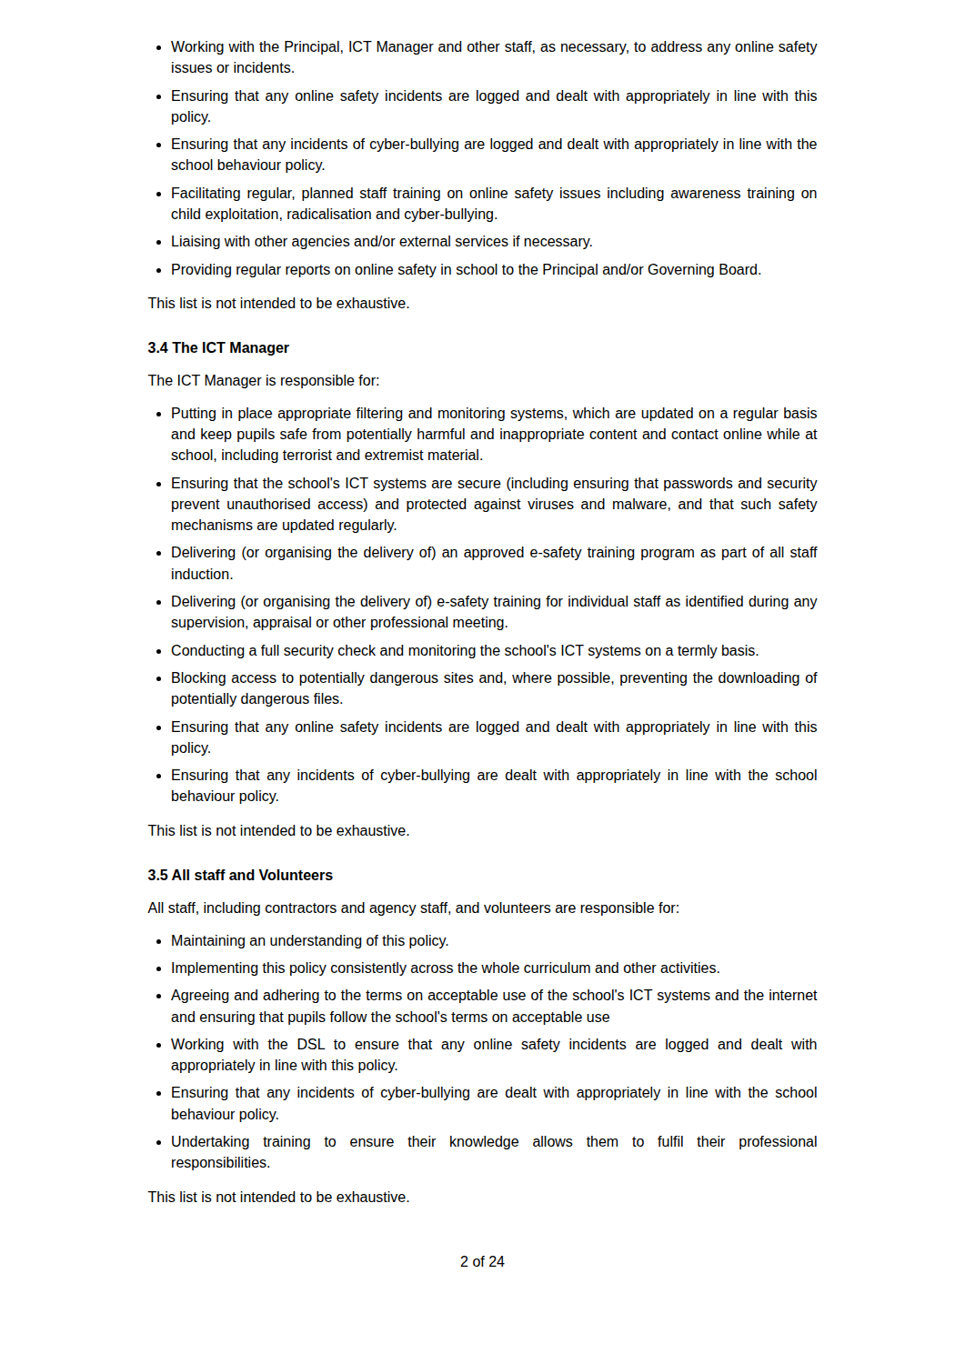Working with the Principal, ICT Manager and other staff, as necessary, to address any online safety issues or incidents.
Ensuring that any online safety incidents are logged and dealt with appropriately in line with this policy.
Ensuring that any incidents of cyber-bullying are logged and dealt with appropriately in line with the school behaviour policy.
Facilitating regular, planned staff training on online safety issues including awareness training on child exploitation, radicalisation and cyber-bullying.
Liaising with other agencies and/or external services if necessary.
Providing regular reports on online safety in school to the Principal and/or Governing Board.
This list is not intended to be exhaustive.
3.4 The ICT Manager
The ICT Manager is responsible for:
Putting in place appropriate filtering and monitoring systems, which are updated on a regular basis and keep pupils safe from potentially harmful and inappropriate content and contact online while at school, including terrorist and extremist material.
Ensuring that the school's ICT systems are secure (including ensuring that passwords and security prevent unauthorised access) and protected against viruses and malware, and that such safety mechanisms are updated regularly.
Delivering (or organising the delivery of) an approved e-safety training program as part of all staff induction.
Delivering (or organising the delivery of) e-safety training for individual staff as identified during any supervision, appraisal or other professional meeting.
Conducting a full security check and monitoring the school's ICT systems on a termly basis.
Blocking access to potentially dangerous sites and, where possible, preventing the downloading of potentially dangerous files.
Ensuring that any online safety incidents are logged and dealt with appropriately in line with this policy.
Ensuring that any incidents of cyber-bullying are dealt with appropriately in line with the school behaviour policy.
This list is not intended to be exhaustive.
3.5 All staff and Volunteers
All staff, including contractors and agency staff, and volunteers are responsible for:
Maintaining an understanding of this policy.
Implementing this policy consistently across the whole curriculum and other activities.
Agreeing and adhering to the terms on acceptable use of the school's ICT systems and the internet and ensuring that pupils follow the school's terms on acceptable use
Working with the DSL to ensure that any online safety incidents are logged and dealt with appropriately in line with this policy.
Ensuring that any incidents of cyber-bullying are dealt with appropriately in line with the school behaviour policy.
Undertaking training to ensure their knowledge allows them to fulfil their professional responsibilities.
This list is not intended to be exhaustive.
2 of 24